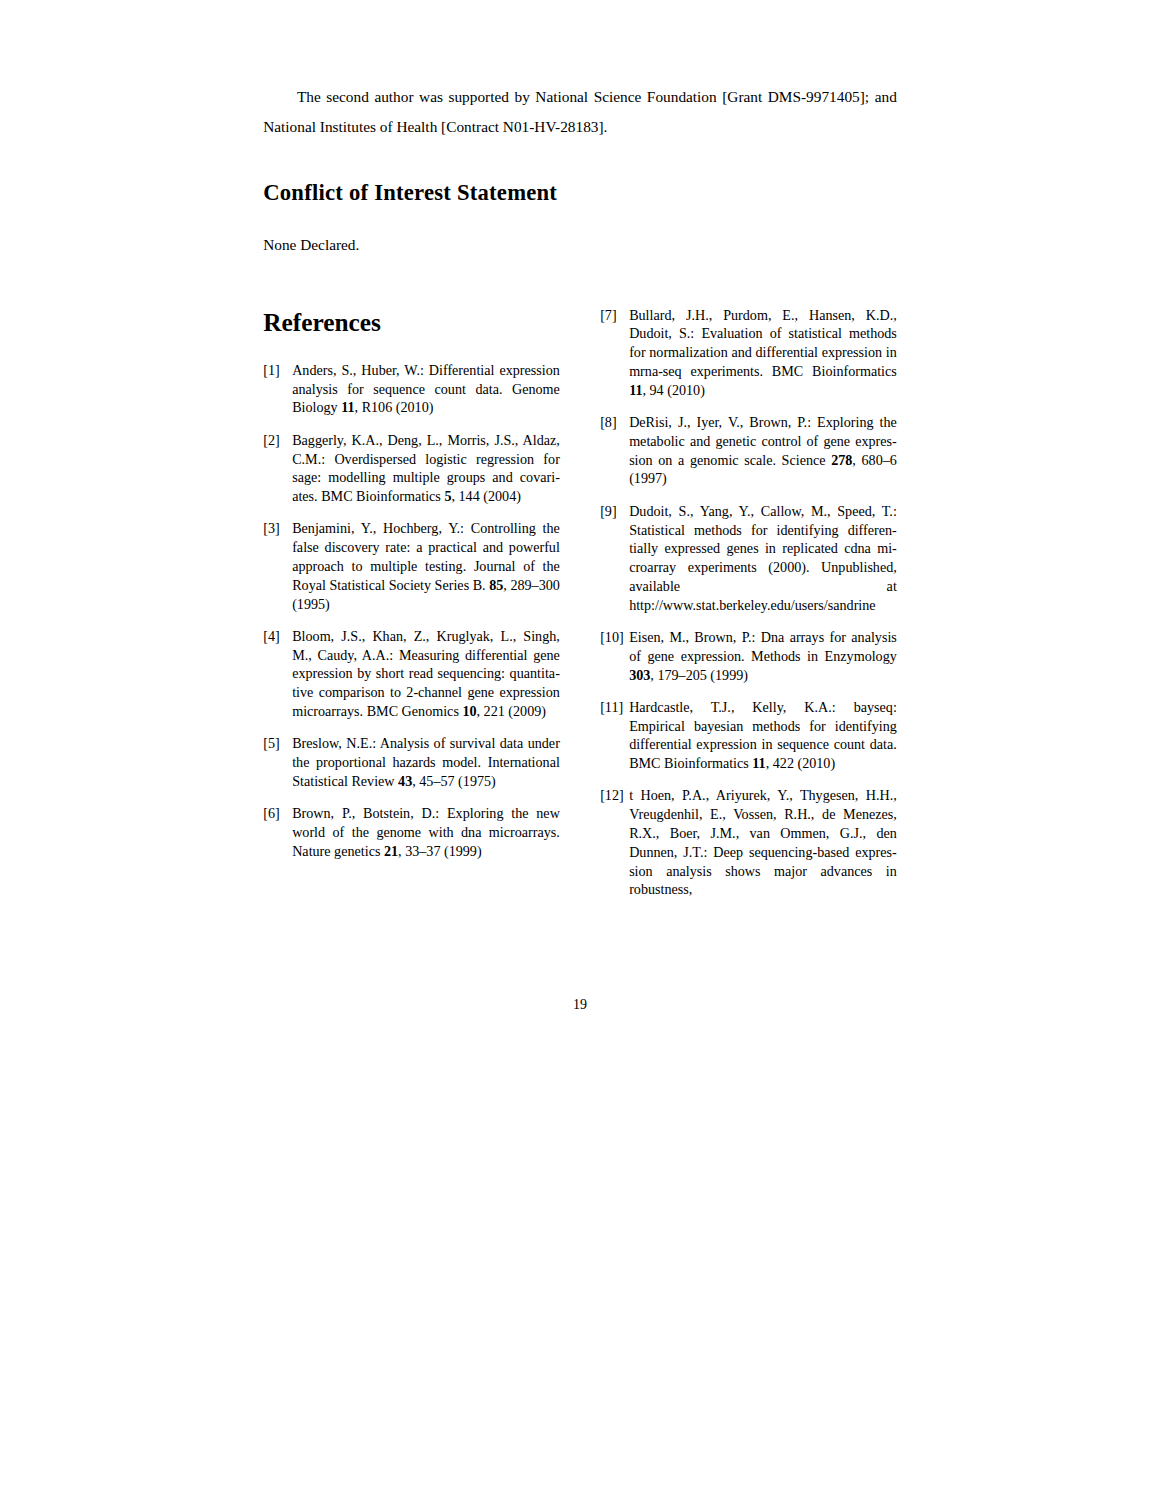The second author was supported by National Science Foundation [Grant DMS-9971405]; and National Institutes of Health [Contract N01-HV-28183].
Conflict of Interest Statement
None Declared.
References
[1] Anders, S., Huber, W.: Differential expression analysis for sequence count data. Genome Biology 11, R106 (2010)
[2] Baggerly, K.A., Deng, L., Morris, J.S., Aldaz, C.M.: Overdispersed logistic regression for sage: modelling multiple groups and covariates. BMC Bioinformatics 5, 144 (2004)
[3] Benjamini, Y., Hochberg, Y.: Controlling the false discovery rate: a practical and powerful approach to multiple testing. Journal of the Royal Statistical Society Series B. 85, 289–300 (1995)
[4] Bloom, J.S., Khan, Z., Kruglyak, L., Singh, M., Caudy, A.A.: Measuring differential gene expression by short read sequencing: quantitative comparison to 2-channel gene expression microarrays. BMC Genomics 10, 221 (2009)
[5] Breslow, N.E.: Analysis of survival data under the proportional hazards model. International Statistical Review 43, 45–57 (1975)
[6] Brown, P., Botstein, D.: Exploring the new world of the genome with dna microarrays. Nature genetics 21, 33–37 (1999)
[7] Bullard, J.H., Purdom, E., Hansen, K.D., Dudoit, S.: Evaluation of statistical methods for normalization and differential expression in mrna-seq experiments. BMC Bioinformatics 11, 94 (2010)
[8] DeRisi, J., Iyer, V., Brown, P.: Exploring the metabolic and genetic control of gene expression on a genomic scale. Science 278, 680–6 (1997)
[9] Dudoit, S., Yang, Y., Callow, M., Speed, T.: Statistical methods for identifying differentially expressed genes in replicated cdna microarray experiments (2000). Unpublished, available at http://www.stat.berkeley.edu/users/sandrine
[10] Eisen, M., Brown, P.: Dna arrays for analysis of gene expression. Methods in Enzymology 303, 179–205 (1999)
[11] Hardcastle, T.J., Kelly, K.A.: bayseq: Empirical bayesian methods for identifying differential expression in sequence count data. BMC Bioinformatics 11, 422 (2010)
[12] t Hoen, P.A., Ariyurek, Y., Thygesen, H.H., Vreugdenhil, E., Vossen, R.H., de Menezes, R.X., Boer, J.M., van Ommen, G.J., den Dunnen, J.T.: Deep sequencing-based expression analysis shows major advances in robustness,
19